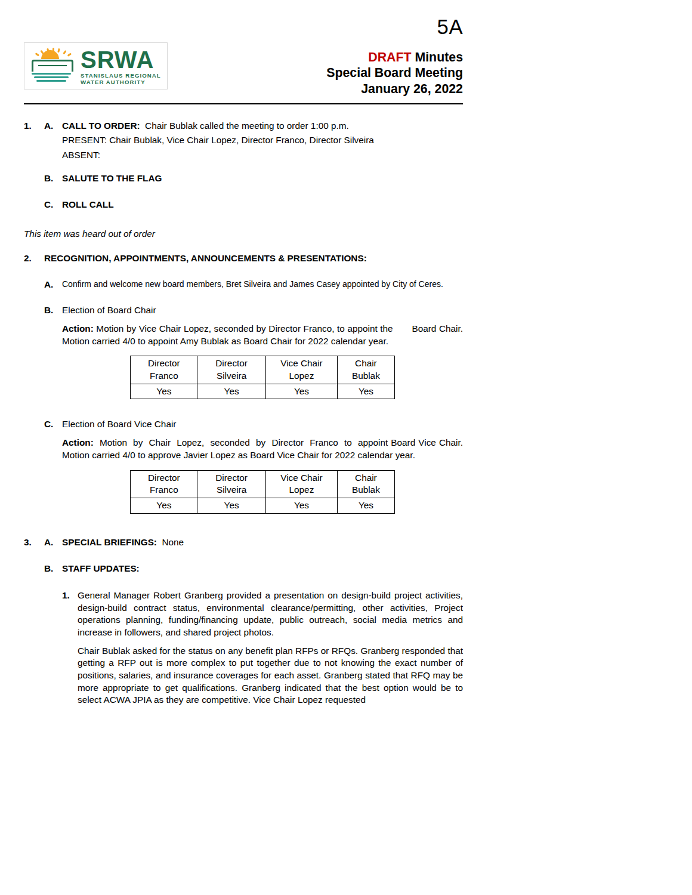5A
SRWA STANISLAUS REGIONAL WATER AUTHORITY
DRAFT Minutes
Special Board Meeting
January 26, 2022
1.
A.
CALL TO ORDER: Chair Bublak called the meeting to order 1:00 p.m.
PRESENT: Chair Bublak, Vice Chair Lopez, Director Franco, Director Silveira
ABSENT:
B.
SALUTE TO THE FLAG
C.
ROLL CALL
This item was heard out of order
2.
RECOGNITION, APPOINTMENTS, ANNOUNCEMENTS & PRESENTATIONS:
A.
Confirm and welcome new board members, Bret Silveira and James Casey appointed by City of Ceres.
B.
Election of Board Chair
Action: Motion by Vice Chair Lopez, seconded by Director Franco, to appoint the Board Chair. Motion carried 4/0 to appoint Amy Bublak as Board Chair for 2022 calendar year.
| Director Franco | Director Silveira | Vice Chair Lopez | Chair Bublak |
| Yes | Yes | Yes | Yes |
C.
Election of Board Vice Chair
Action: Motion by Chair Lopez, seconded by Director Franco to appoint Board Vice Chair. Motion carried 4/0 to approve Javier Lopez as Board Vice Chair for 2022 calendar year.
| Director Franco | Director Silveira | Vice Chair Lopez | Chair Bublak |
| Yes | Yes | Yes | Yes |
3.
A.
SPECIAL BRIEFINGS: None
B.
STAFF UPDATES:
1.
General Manager Robert Granberg provided a presentation on design-build project activities, design-build contract status, environmental clearance/permitting, other activities, Project operations planning, funding/financing update, public outreach, social media metrics and increase in followers, and shared project photos.
Chair Bublak asked for the status on any benefit plan RFPs or RFQs. Granberg responded that getting a RFP out is more complex to put together due to not knowing the exact number of positions, salaries, and insurance coverages for each asset. Granberg stated that RFQ may be more appropriate to get qualifications. Granberg indicated that the best option would be to select ACWA JPIA as they are competitive. Vice Chair Lopez requested